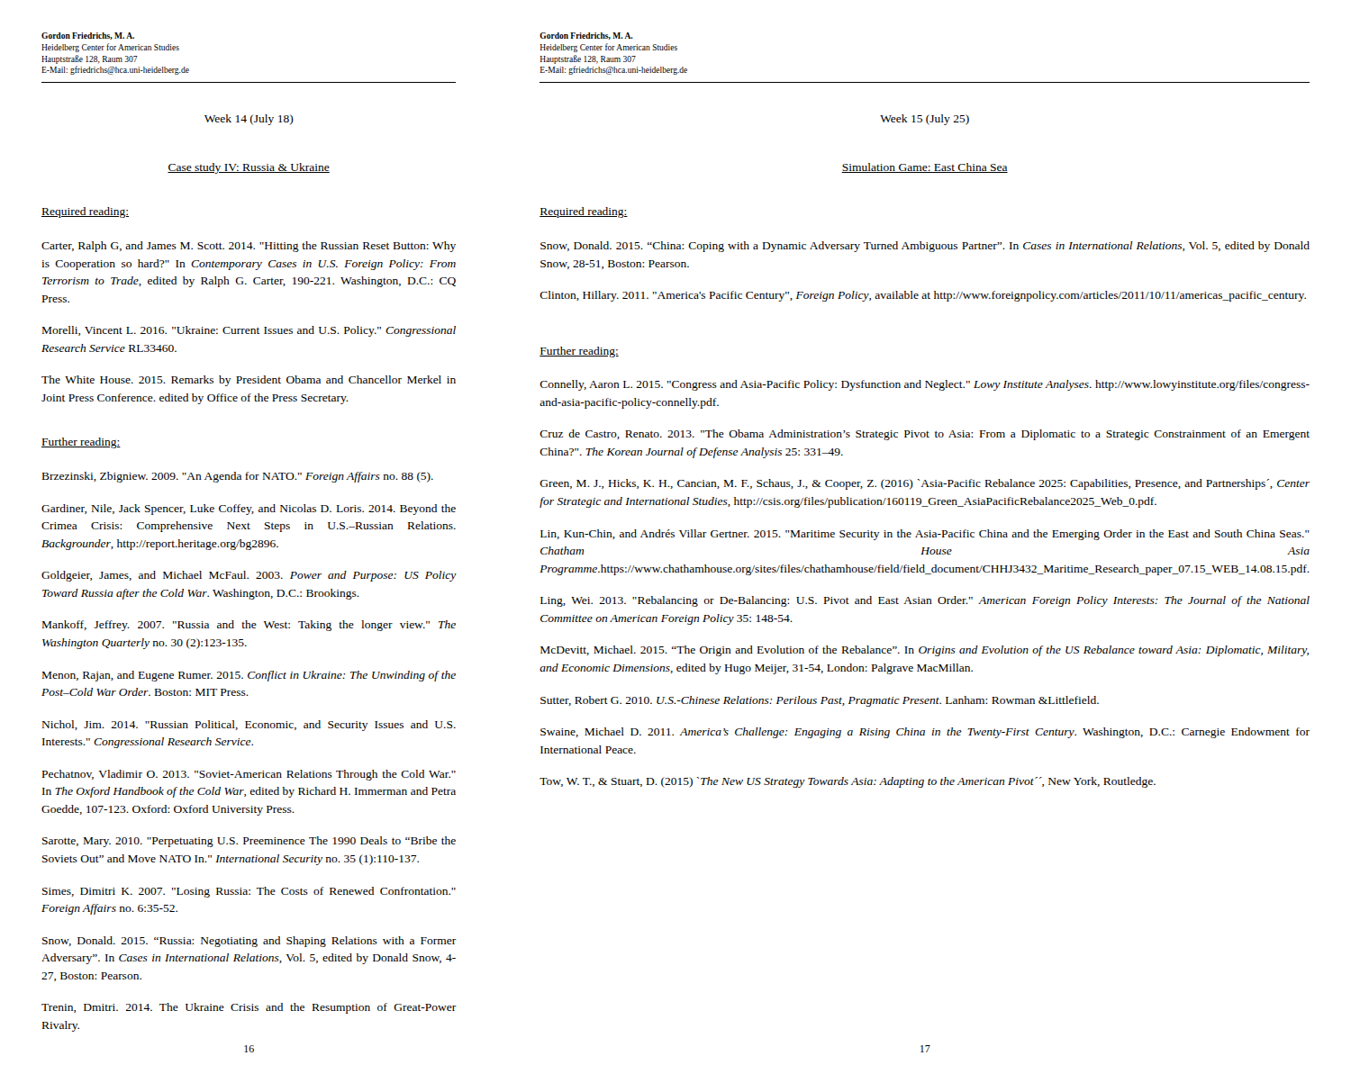Gordon Friedrichs, M. A.
Heidelberg Center for American Studies
Hauptstraße 128, Raum 307
E-Mail: gfriedrichs@hca.uni-heidelberg.de
Week 14 (July 18)
Case study IV: Russia & Ukraine
Required reading:
Carter, Ralph G, and James M. Scott. 2014. "Hitting the Russian Reset Button: Why is Cooperation so hard?" In Contemporary Cases in U.S. Foreign Policy: From Terrorism to Trade, edited by Ralph G. Carter, 190-221. Washington, D.C.: CQ Press.
Morelli, Vincent L. 2016. "Ukraine: Current Issues and U.S. Policy." Congressional Research Service RL33460.
The White House. 2015. Remarks by President Obama and Chancellor Merkel in Joint Press Conference. edited by Office of the Press Secretary.
Further reading:
Brzezinski, Zbigniew. 2009. "An Agenda for NATO." Foreign Affairs no. 88 (5).
Gardiner, Nile, Jack Spencer, Luke Coffey, and Nicolas D. Loris. 2014. Beyond the Crimea Crisis: Comprehensive Next Steps in U.S.–Russian Relations. Backgrounder, http://report.heritage.org/bg2896.
Goldgeier, James, and Michael McFaul. 2003. Power and Purpose: US Policy Toward Russia after the Cold War. Washington, D.C.: Brookings.
Mankoff, Jeffrey. 2007. "Russia and the West: Taking the longer view." The Washington Quarterly no. 30 (2):123-135.
Menon, Rajan, and Eugene Rumer. 2015. Conflict in Ukraine: The Unwinding of the Post–Cold War Order. Boston: MIT Press.
Nichol, Jim. 2014. "Russian Political, Economic, and Security Issues and U.S. Interests." Congressional Research Service.
Pechatnov, Vladimir O. 2013. "Soviet-American Relations Through the Cold War." In The Oxford Handbook of the Cold War, edited by Richard H. Immerman and Petra Goedde, 107-123. Oxford: Oxford University Press.
Sarotte, Mary. 2010. "Perpetuating U.S. Preeminence The 1990 Deals to “Bribe the Soviets Out” and Move NATO In." International Security no. 35 (1):110-137.
Simes, Dimitri K. 2007. "Losing Russia: The Costs of Renewed Confrontation." Foreign Affairs no. 6:35-52.
Snow, Donald. 2015. “Russia: Negotiating and Shaping Relations with a Former Adversary”. In Cases in International Relations, Vol. 5, edited by Donald Snow, 4-27, Boston: Pearson.
Trenin, Dmitri. 2014. The Ukraine Crisis and the Resumption of Great-Power Rivalry.
16
Gordon Friedrichs, M. A.
Heidelberg Center for American Studies
Hauptstraße 128, Raum 307
E-Mail: gfriedrichs@hca.uni-heidelberg.de
Week 15 (July 25)
Simulation Game: East China Sea
Required reading:
Snow, Donald. 2015. “China: Coping with a Dynamic Adversary Turned Ambiguous Partner”. In Cases in International Relations, Vol. 5, edited by Donald Snow, 28-51, Boston: Pearson.
Clinton, Hillary. 2011. "America's Pacific Century", Foreign Policy, available at http://www.foreignpolicy.com/articles/2011/10/11/americas_pacific_century.
Further reading:
Connelly, Aaron L. 2015. "Congress and Asia-Pacific Policy: Dysfunction and Neglect." Lowy Institute Analyses. http://www.lowyinstitute.org/files/congress-and-asia-pacific-policy-connelly.pdf.
Cruz de Castro, Renato. 2013. "The Obama Administration’s Strategic Pivot to Asia: From a Diplomatic to a Strategic Constrainment of an Emergent China?". The Korean Journal of Defense Analysis 25: 331–49.
Green, M. J., Hicks, K. H., Cancian, M. F., Schaus, J., & Cooper, Z. (2016) `Asia-Pacific Rebalance 2025: Capabilities, Presence, and Partnerships´, Center for Strategic and International Studies, http://csis.org/files/publication/160119_Green_AsiaPacificRebalance2025_Web_0.pdf.
Lin, Kun-Chin, and Andrés Villar Gertner. 2015. "Maritime Security in the Asia-Pacific China and the Emerging Order in the East and South China Seas." Chatham House Asia Programme.https://www.chathamhouse.org/sites/files/chathamhouse/field/field_document/CHHJ3432_Maritime_Research_paper_07.15_WEB_14.08.15.pdf.
Ling, Wei. 2013. "Rebalancing or De-Balancing: U.S. Pivot and East Asian Order." American Foreign Policy Interests: The Journal of the National Committee on American Foreign Policy 35: 148-54.
McDevitt, Michael. 2015. “The Origin and Evolution of the Rebalance”. In Origins and Evolution of the US Rebalance toward Asia: Diplomatic, Military, and Economic Dimensions, edited by Hugo Meijer, 31-54, London: Palgrave MacMillan.
Sutter, Robert G. 2010. U.S.-Chinese Relations: Perilous Past, Pragmatic Present. Lanham: Rowman &Littlefield.
Swaine, Michael D. 2011. America’s Challenge: Engaging a Rising China in the Twenty-First Century. Washington, D.C.: Carnegie Endowment for International Peace.
Tow, W. T., & Stuart, D. (2015) `The New US Strategy Towards Asia: Adapting to the American Pivot´´, New York, Routledge.
17